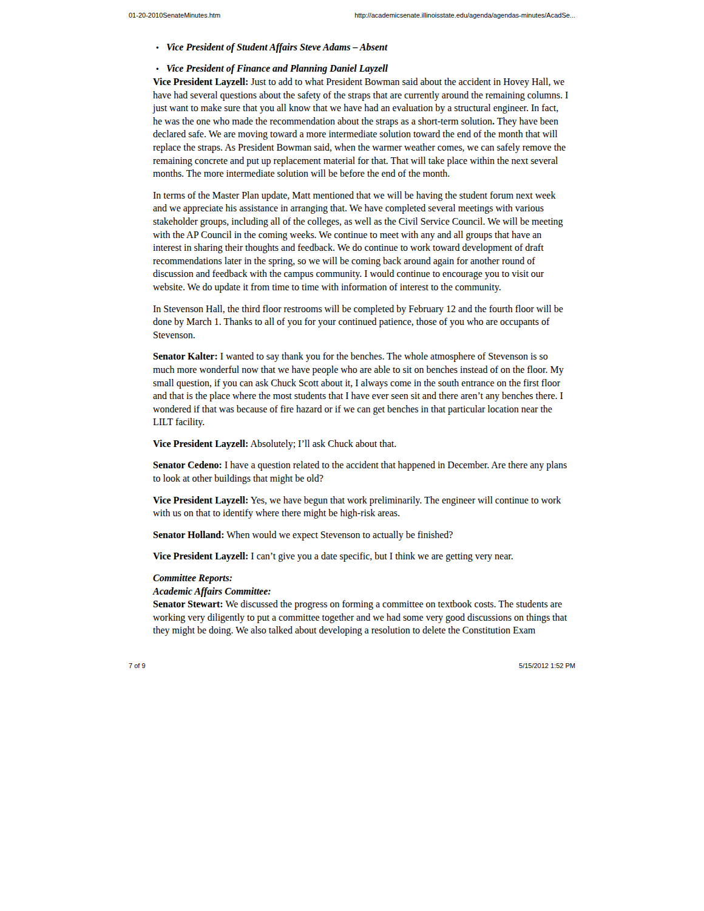01-20-2010SenateMinutes.htm
http://academicsenate.illinoisstate.edu/agenda/agendas-minutes/AcadSe...
Vice President of Student Affairs Steve Adams – Absent
Vice President of Finance and Planning Daniel Layzell
Vice President Layzell: Just to add to what President Bowman said about the accident in Hovey Hall, we have had several questions about the safety of the straps that are currently around the remaining columns. I just want to make sure that you all know that we have had an evaluation by a structural engineer. In fact, he was the one who made the recommendation about the straps as a short-term solution. They have been declared safe. We are moving toward a more intermediate solution toward the end of the month that will replace the straps. As President Bowman said, when the warmer weather comes, we can safely remove the remaining concrete and put up replacement material for that. That will take place within the next several months. The more intermediate solution will be before the end of the month.
In terms of the Master Plan update, Matt mentioned that we will be having the student forum next week and we appreciate his assistance in arranging that. We have completed several meetings with various stakeholder groups, including all of the colleges, as well as the Civil Service Council. We will be meeting with the AP Council in the coming weeks. We continue to meet with any and all groups that have an interest in sharing their thoughts and feedback. We do continue to work toward development of draft recommendations later in the spring, so we will be coming back around again for another round of discussion and feedback with the campus community. I would continue to encourage you to visit our website. We do update it from time to time with information of interest to the community.
In Stevenson Hall, the third floor restrooms will be completed by February 12 and the fourth floor will be done by March 1. Thanks to all of you for your continued patience, those of you who are occupants of Stevenson.
Senator Kalter: I wanted to say thank you for the benches. The whole atmosphere of Stevenson is so much more wonderful now that we have people who are able to sit on benches instead of on the floor. My small question, if you can ask Chuck Scott about it, I always come in the south entrance on the first floor and that is the place where the most students that I have ever seen sit and there aren’t any benches there. I wondered if that was because of fire hazard or if we can get benches in that particular location near the LILT facility.
Vice President Layzell: Absolutely; I’ll ask Chuck about that.
Senator Cedeno: I have a question related to the accident that happened in December. Are there any plans to look at other buildings that might be old?
Vice President Layzell: Yes, we have begun that work preliminarily. The engineer will continue to work with us on that to identify where there might be high-risk areas.
Senator Holland: When would we expect Stevenson to actually be finished?
Vice President Layzell: I can’t give you a date specific, but I think we are getting very near.
Committee Reports:
Academic Affairs Committee:
Senator Stewart: We discussed the progress on forming a committee on textbook costs. The students are working very diligently to put a committee together and we had some very good discussions on things that they might be doing. We also talked about developing a resolution to delete the Constitution Exam
7 of 9
5/15/2012 1:52 PM